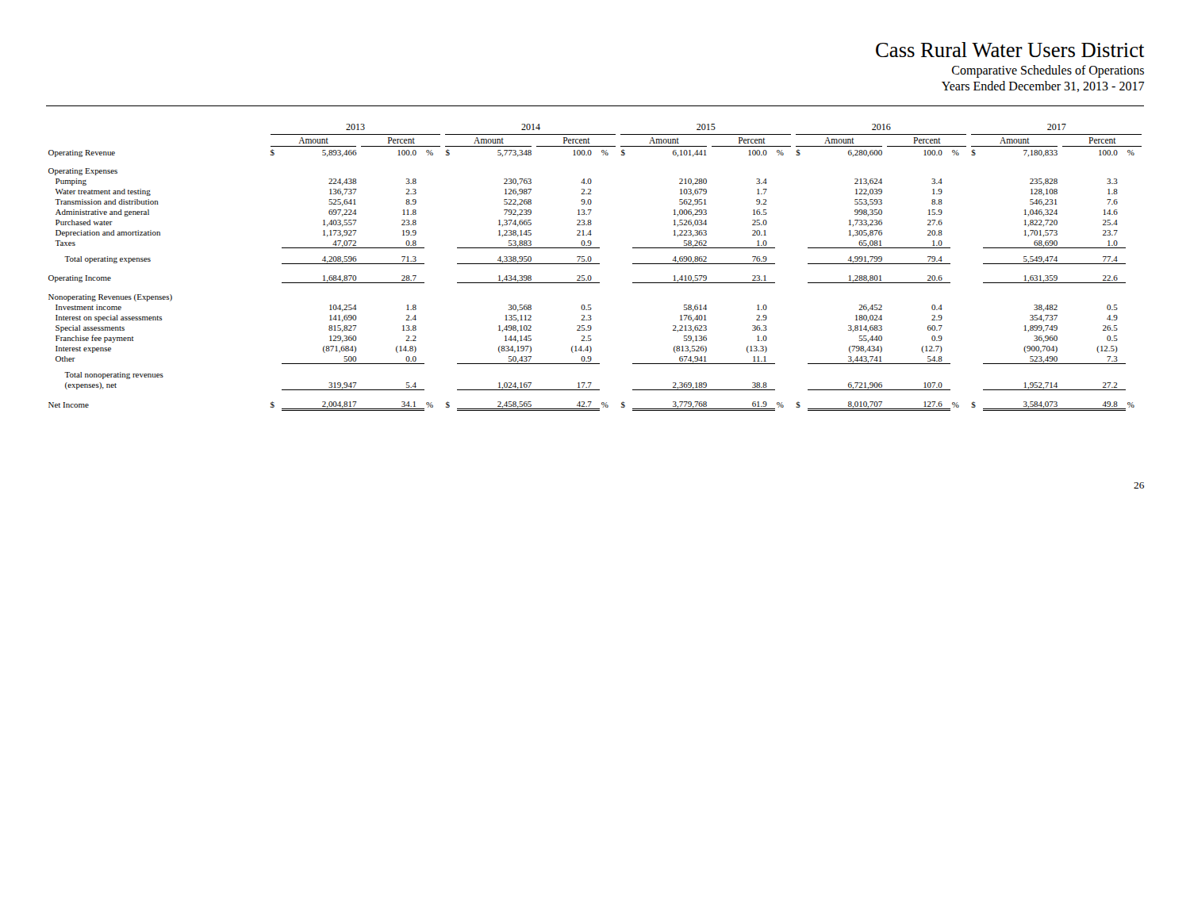Cass Rural Water Users District
Comparative Schedules of Operations
Years Ended December 31, 2013 - 2017
| | 2013 | 2014 | 2015 | 2016 | 2017 |
| --- | --- | --- | --- | --- | --- |
| | Amount | Percent | Amount | Percent | Amount | Percent | Amount | Percent | Amount | Percent |
| Operating Revenue | $ | 5,893,466 | 100.0 | % | $ | 5,773,348 | 100.0 | % | $ | 6,101,441 | 100.0 | % | $ | 6,280,600 | 100.0 | % | $ | 7,180,833 | 100.0 | % |
| Operating Expenses | |
| Pumping | | 224,438 | 3.8 | | | 230,763 | 4.0 | | | 210,280 | 3.4 | | | 213,624 | 3.4 | | | 235,828 | 3.3 | |
| Water treatment and testing | | 136,737 | 2.3 | | | 126,987 | 2.2 | | | 103,679 | 1.7 | | | 122,039 | 1.9 | | | 128,108 | 1.8 | |
| Transmission and distribution | | 525,641 | 8.9 | | | 522,268 | 9.0 | | | 562,951 | 9.2 | | | 553,593 | 8.8 | | | 546,231 | 7.6 | |
| Administrative and general | | 697,224 | 11.8 | | | 792,239 | 13.7 | | | 1,006,293 | 16.5 | | | 998,350 | 15.9 | | | 1,046,324 | 14.6 | |
| Purchased water | | 1,403,557 | 23.8 | | | 1,374,665 | 23.8 | | | 1,526,034 | 25.0 | | | 1,733,236 | 27.6 | | | 1,822,720 | 25.4 | |
| Depreciation and amortization | | 1,173,927 | 19.9 | | | 1,238,145 | 21.4 | | | 1,223,363 | 20.1 | | | 1,305,876 | 20.8 | | | 1,701,573 | 23.7 | |
| Taxes | | 47,072 | 0.8 | | | 53,883 | 0.9 | | | 58,262 | 1.0 | | | 65,081 | 1.0 | | | 68,690 | 1.0 | |
| Total operating expenses | | 4,208,596 | 71.3 | | | 4,338,950 | 75.0 | | | 4,690,862 | 76.9 | | | 4,991,799 | 79.4 | | | 5,549,474 | 77.4 | |
| Operating Income | | 1,684,870 | 28.7 | | | 1,434,398 | 25.0 | | | 1,410,579 | 23.1 | | | 1,288,801 | 20.6 | | | 1,631,359 | 22.6 | |
| Nonoperating Revenues (Expenses) | |
| Investment income | | 104,254 | 1.8 | | | 30,568 | 0.5 | | | 58,614 | 1.0 | | | 26,452 | 0.4 | | | 38,482 | 0.5 | |
| Interest on special assessments | | 141,690 | 2.4 | | | 135,112 | 2.3 | | | 176,401 | 2.9 | | | 180,024 | 2.9 | | | 354,737 | 4.9 | |
| Special assessments | | 815,827 | 13.8 | | | 1,498,102 | 25.9 | | | 2,213,623 | 36.3 | | | 3,814,683 | 60.7 | | | 1,899,749 | 26.5 | |
| Franchise fee payment | | 129,360 | 2.2 | | | 144,145 | 2.5 | | | 59,136 | 1.0 | | | 55,440 | 0.9 | | | 36,960 | 0.5 | |
| Interest expense | | (871,684) | (14.8) | | | (834,197) | (14.4) | | | (813,526) | (13.3) | | | (798,434) | (12.7) | | | (900,704) | (12.5) | |
| Other | | 500 | 0.0 | | | 50,437 | 0.9 | | | 674,941 | 11.1 | | | 3,443,741 | 54.8 | | | 523,490 | 7.3 | |
| Total nonoperating revenues | |
| (expenses), net | | 319,947 | 5.4 | | | 1,024,167 | 17.7 | | | 2,369,189 | 38.8 | | | 6,721,906 | 107.0 | | | 1,952,714 | 27.2 | |
| Net Income | $ | 2,004,817 | 34.1 | % | $ | 2,458,565 | 42.7 | % | $ | 3,779,768 | 61.9 | % | $ | 8,010,707 | 127.6 | % | $ | 3,584,073 | 49.8 | % |
26